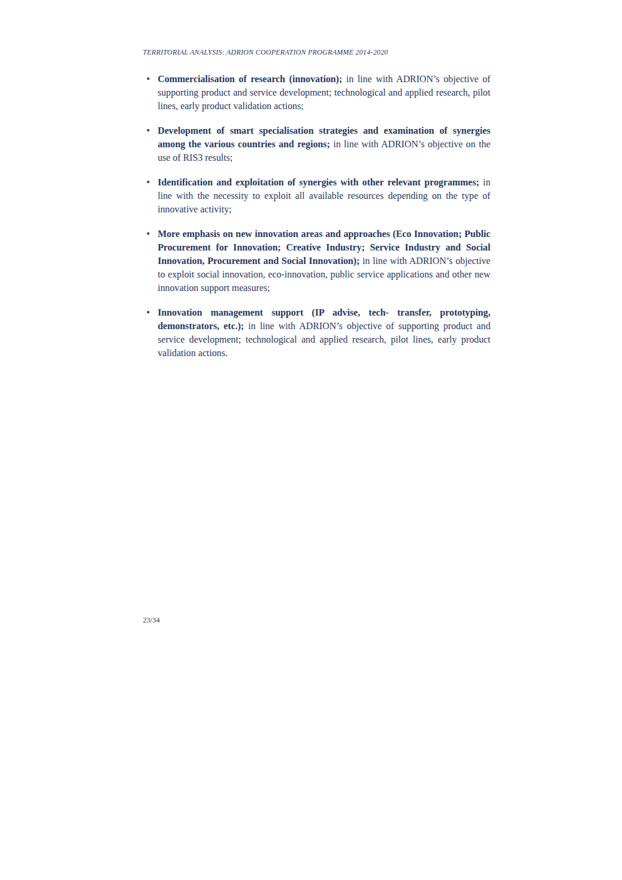Territorial analysis: ADRION cooperation programme 2014-2020
Commercialisation of research (innovation); in line with ADRION’s objective of supporting product and service development; technological and applied research, pilot lines, early product validation actions;
Development of smart specialisation strategies and examination of synergies among the various countries and regions; in line with ADRION’s objective on the use of RIS3 results;
Identification and exploitation of synergies with other relevant programmes; in line with the necessity to exploit all available resources depending on the type of innovative activity;
More emphasis on new innovation areas and approaches (Eco Innovation; Public Procurement for Innovation; Creative Industry; Service Industry and Social Innovation, Procurement and Social Innovation); in line with ADRION’s objective to exploit social innovation, eco-innovation, public service applications and other new innovation support measures;
Innovation management support (IP advise, tech- transfer, prototyping, demonstrators, etc.); in line with ADRION’s objective of supporting product and service development; technological and applied research, pilot lines, early product validation actions.
23/34